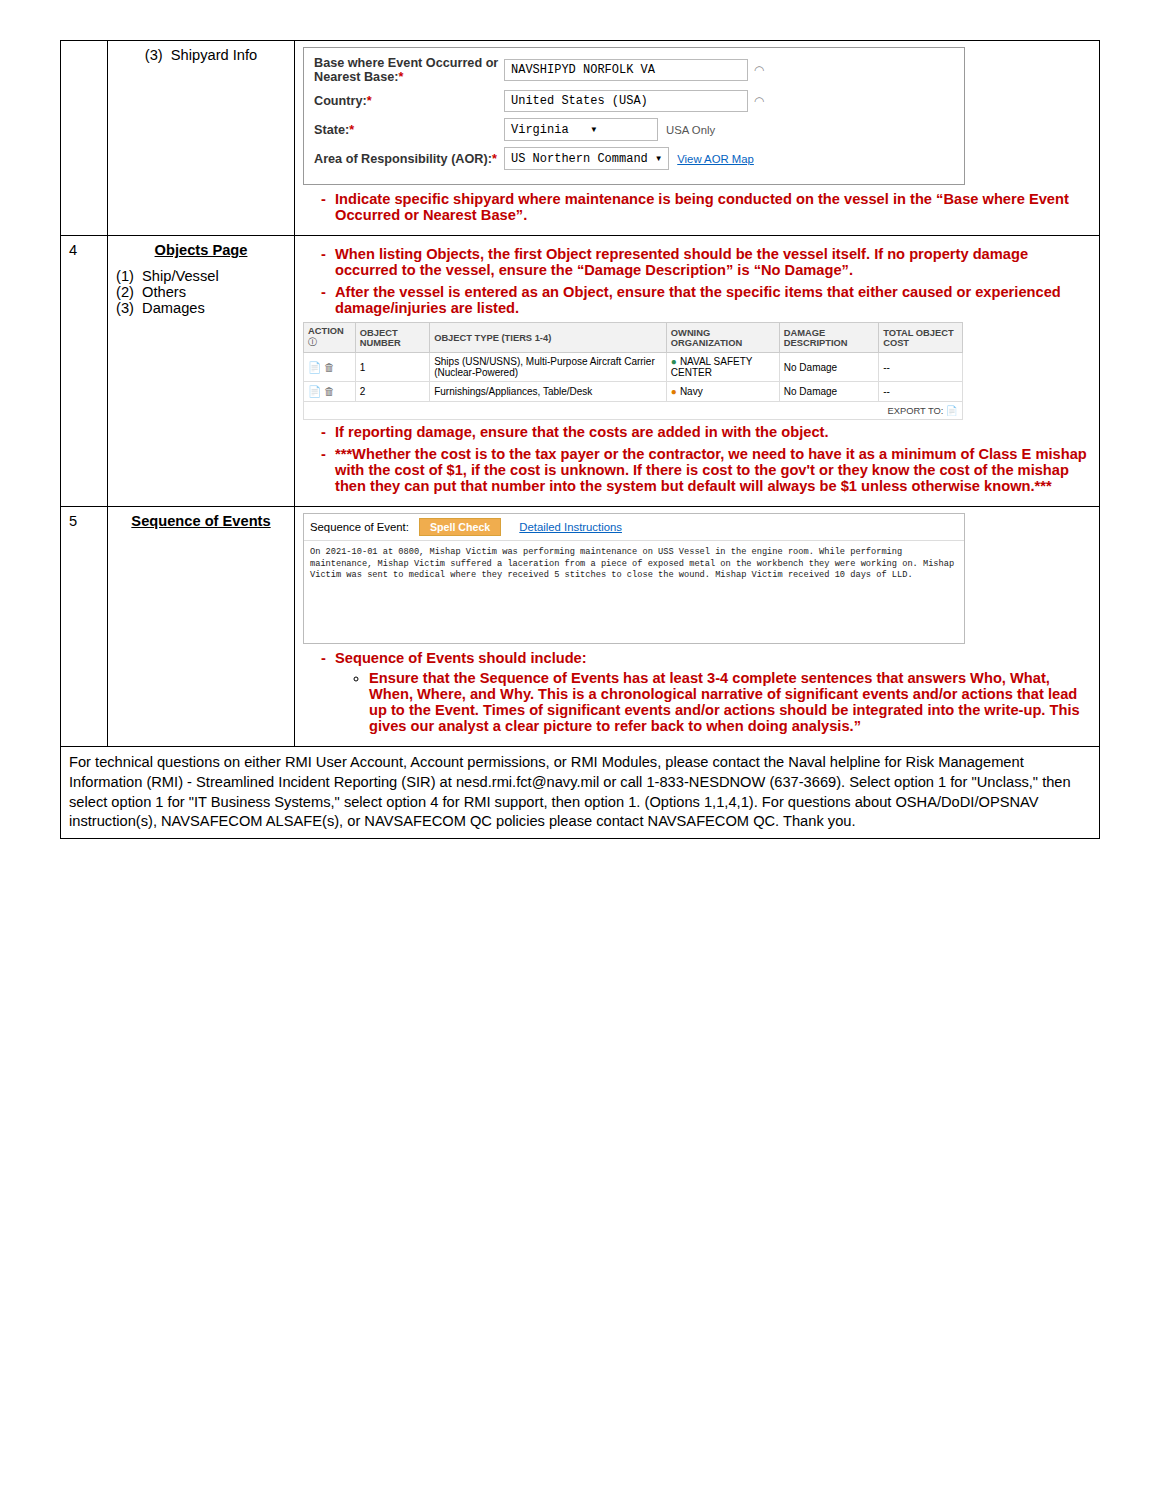| | (3) Shipyard Info | Base where Event Occurred or Nearest Base: * NAVSHIPYD NORFOLK VA ◠ Country: * United States (USA) ◠ State: * Virginia ▾ USA Only Area of Responsibility (AOR): * US Northern Command ▾ View AOR Map Indicate specific shipyard where maintenance is being conducted on the vessel in the “Base where Event Occurred or Nearest Base”. |
| 4 | Objects Page (1) Ship/Vessel (2) Others (3) Damages | When listing Objects, the first Object represented should be the vessel itself. If no property damage occurred to the vessel, ensure the “Damage Description” is “No Damage”. After the vessel is entered as an Object, ensure that the specific items that either caused or experienced damage/injuries are listed. / Action ⓘ / Object Number / Object Type (Tiers 1-4) / Owning Organization / Damage Description / Total Object Cost / / --- / --- / --- / --- / --- / --- / / 📄 🗑 / 1 / Ships (USN/USNS), Multi-Purpose Aircraft Carrier (Nuclear-Powered) / NAVAL SAFETY CENTER / No Damage / -- / / 📄 🗑 / 2 / Furnishings/Appliances, Table/Desk / Navy / No Damage / -- / / Export to: 📄 / If reporting damage, ensure that the costs are added in with the object. ***Whether the cost is to the tax payer or the contractor, we need to have it as a minimum of Class E mishap with the cost of $1, if the cost is unknown. If there is cost to the gov't or they know the cost of the mishap then they can put that number into the system but default will always be $1 unless otherwise known.*** |
| 5 | Sequence of Events | Sequence of Event: Spell Check Detailed Instructions On 2021-10-01 at 0800, Mishap Victim was performing maintenance on USS Vessel in the engine room. While performing maintenance, Mishap Victim suffered a laceration from a piece of exposed metal on the workbench they were working on. Mishap Victim was sent to medical where they received 5 stitches to close the wound. Mishap Victim received 10 days of LLD. Sequence of Events should include: Ensure that the Sequence of Events has at least 3-4 complete sentences that answers Who, What, When, Where, and Why. This is a chronological narrative of significant events and/or actions that lead up to the Event. Times of significant events and/or actions should be integrated into the write-up. This gives our analyst a clear picture to refer back to when doing analysis.” |
| For technical questions on either RMI User Account, Account permissions, or RMI Modules, please contact the Naval helpline for Risk Management Information (RMI) - Streamlined Incident Reporting (SIR) at nesd.rmi.fct@navy.mil or call 1-833-NESDNOW (637-3669). Select option 1 for "Unclass," then select option 1 for "IT Business Systems," select option 4 for RMI support, then option 1. (Options 1,1,4,1). For questions about OSHA/DoDI/OPSNAV instruction(s), NAVSAFECOM ALSAFE(s), or NAVSAFECOM QC policies please contact NAVSAFECOM QC. Thank you. |